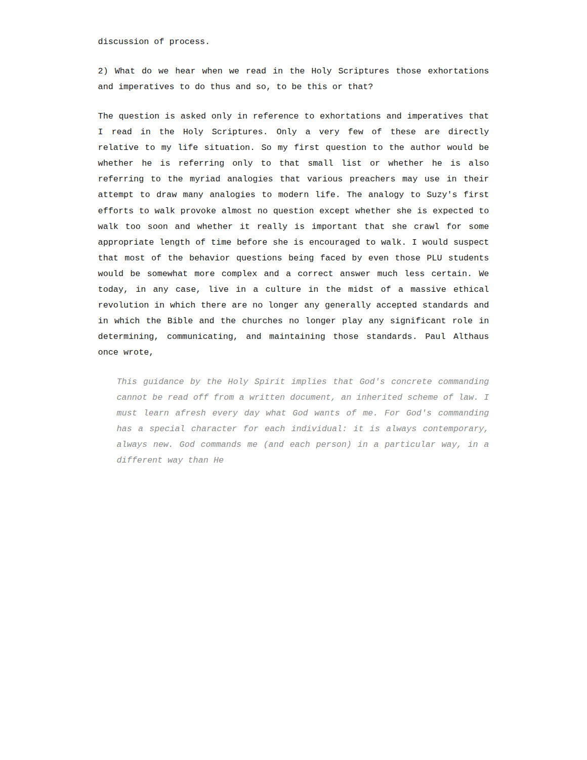discussion of process.
2) What do we hear when we read in the Holy Scriptures those exhortations and imperatives to do thus and so, to be this or that?
The question is asked only in reference to exhortations and imperatives that I read in the Holy Scriptures. Only a very few of these are directly relative to my life situation. So my first question to the author would be whether he is referring only to that small list or whether he is also referring to the myriad analogies that various preachers may use in their attempt to draw many analogies to modern life. The analogy to Suzy's first efforts to walk provoke almost no question except whether she is expected to walk too soon and whether it really is important that she crawl for some appropriate length of time before she is encouraged to walk. I would suspect that most of the behavior questions being faced by even those PLU students would be somewhat more complex and a correct answer much less certain. We today, in any case, live in a culture in the midst of a massive ethical revolution in which there are no longer any generally accepted standards and in which the Bible and the churches no longer play any significant role in determining, communicating, and maintaining those standards. Paul Althaus once wrote,
This guidance by the Holy Spirit implies that God's concrete commanding cannot be read off from a written document, an inherited scheme of law. I must learn afresh every day what God wants of me. For God's commanding has a special character for each individual: it is always contemporary, always new. God commands me (and each person) in a particular way, in a different way than He